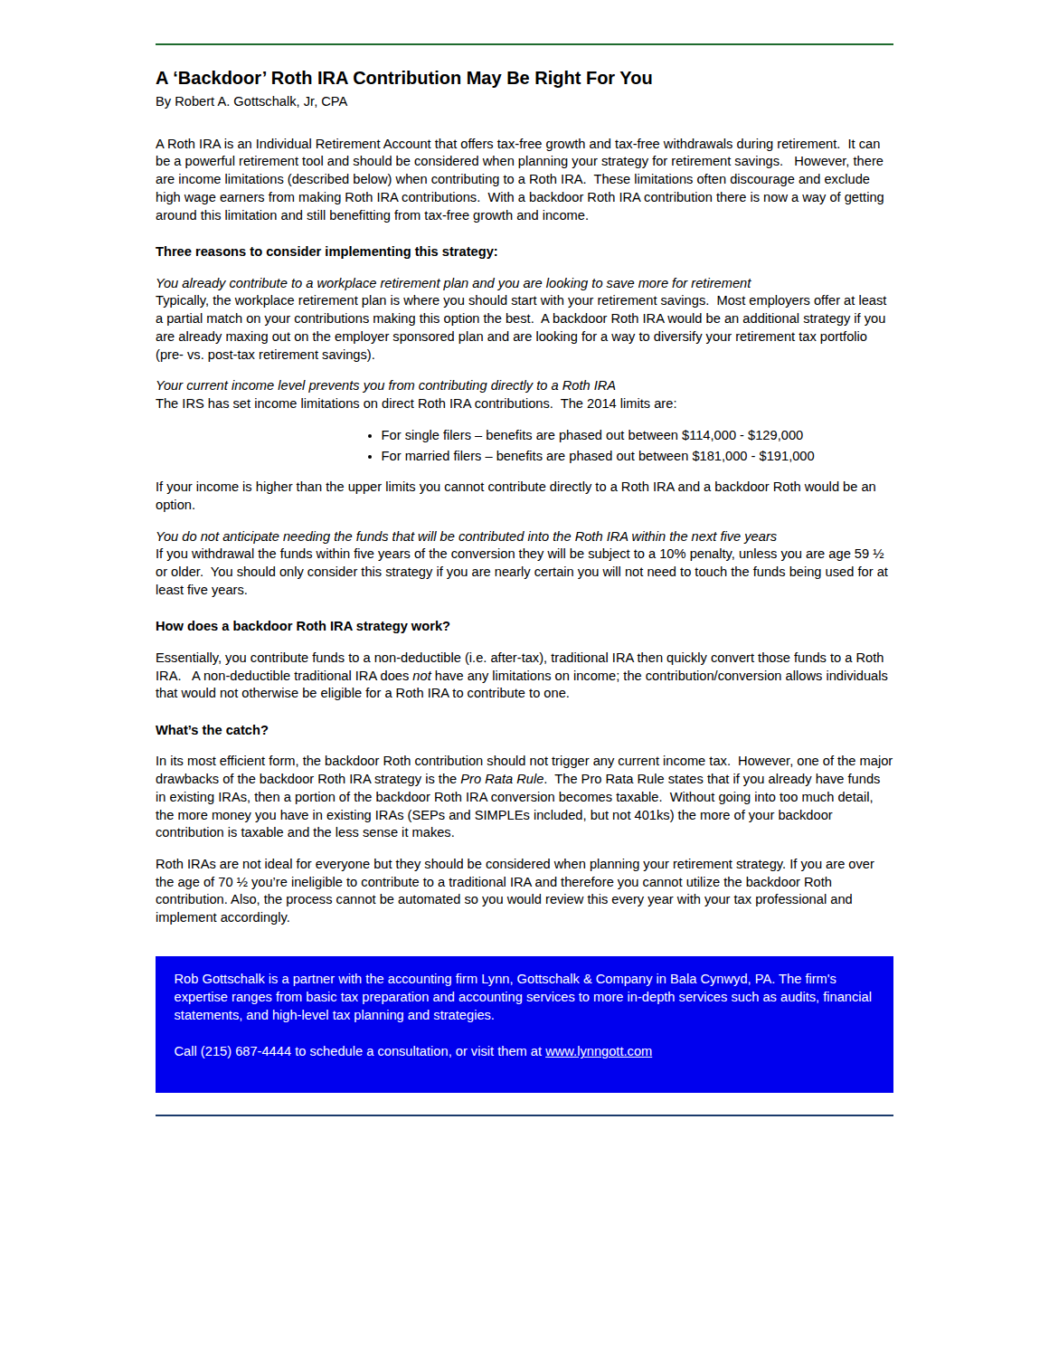A ‘Backdoor’ Roth IRA Contribution May Be Right For You
By Robert A. Gottschalk, Jr, CPA
A Roth IRA is an Individual Retirement Account that offers tax-free growth and tax-free withdrawals during retirement. It can be a powerful retirement tool and should be considered when planning your strategy for retirement savings. However, there are income limitations (described below) when contributing to a Roth IRA. These limitations often discourage and exclude high wage earners from making Roth IRA contributions. With a backdoor Roth IRA contribution there is now a way of getting around this limitation and still benefitting from tax-free growth and income.
Three reasons to consider implementing this strategy:
You already contribute to a workplace retirement plan and you are looking to save more for retirement
Typically, the workplace retirement plan is where you should start with your retirement savings. Most employers offer at least a partial match on your contributions making this option the best. A backdoor Roth IRA would be an additional strategy if you are already maxing out on the employer sponsored plan and are looking for a way to diversify your retirement tax portfolio (pre- vs. post-tax retirement savings).
Your current income level prevents you from contributing directly to a Roth IRA
The IRS has set income limitations on direct Roth IRA contributions. The 2014 limits are:
For single filers – benefits are phased out between $114,000 - $129,000
For married filers – benefits are phased out between $181,000 - $191,000
If your income is higher than the upper limits you cannot contribute directly to a Roth IRA and a backdoor Roth would be an option.
You do not anticipate needing the funds that will be contributed into the Roth IRA within the next five years
If you withdrawal the funds within five years of the conversion they will be subject to a 10% penalty, unless you are age 59 ½ or older. You should only consider this strategy if you are nearly certain you will not need to touch the funds being used for at least five years.
How does a backdoor Roth IRA strategy work?
Essentially, you contribute funds to a non-deductible (i.e. after-tax), traditional IRA then quickly convert those funds to a Roth IRA. A non-deductible traditional IRA does not have any limitations on income; the contribution/conversion allows individuals that would not otherwise be eligible for a Roth IRA to contribute to one.
What’s the catch?
In its most efficient form, the backdoor Roth contribution should not trigger any current income tax. However, one of the major drawbacks of the backdoor Roth IRA strategy is the Pro Rata Rule. The Pro Rata Rule states that if you already have funds in existing IRAs, then a portion of the backdoor Roth IRA conversion becomes taxable. Without going into too much detail, the more money you have in existing IRAs (SEPs and SIMPLEs included, but not 401ks) the more of your backdoor contribution is taxable and the less sense it makes.
Roth IRAs are not ideal for everyone but they should be considered when planning your retirement strategy. If you are over the age of 70 ½ you’re ineligible to contribute to a traditional IRA and therefore you cannot utilize the backdoor Roth contribution. Also, the process cannot be automated so you would review this every year with your tax professional and implement accordingly.
Rob Gottschalk is a partner with the accounting firm Lynn, Gottschalk & Company in Bala Cynwyd, PA. The firm's expertise ranges from basic tax preparation and accounting services to more in-depth services such as audits, financial statements, and high-level tax planning and strategies.
Call (215) 687-4444 to schedule a consultation, or visit them at www.lynngott.com